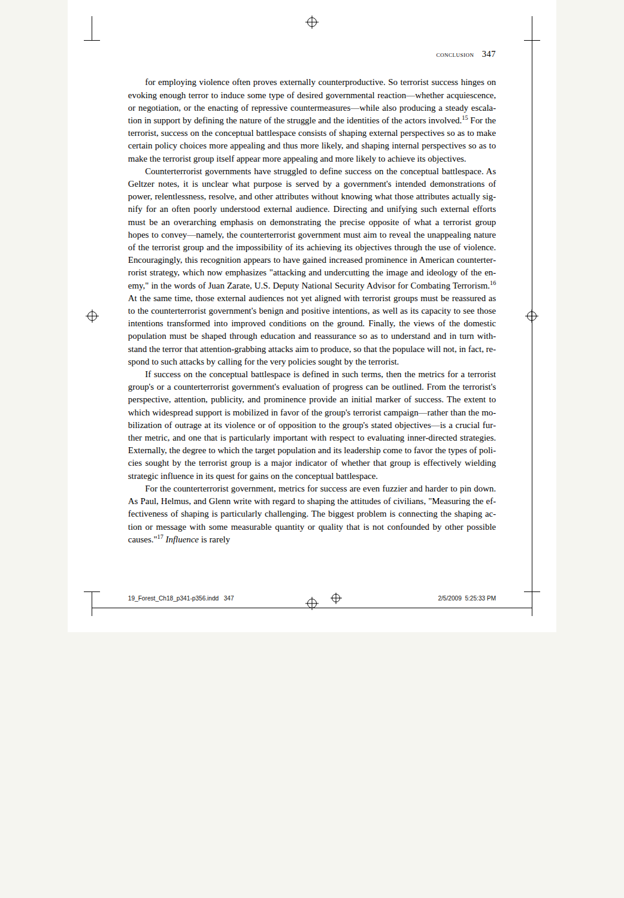Conclusion 347
for employing violence often proves externally counterproductive. So terrorist success hinges on evoking enough terror to induce some type of desired governmental reaction—whether acquiescence, or negotiation, or the enacting of repressive countermeasures—while also producing a steady escalation in support by defining the nature of the struggle and the identities of the actors involved.15 For the terrorist, success on the conceptual battlespace consists of shaping external perspectives so as to make certain policy choices more appealing and thus more likely, and shaping internal perspectives so as to make the terrorist group itself appear more appealing and more likely to achieve its objectives.
Counterterrorist governments have struggled to define success on the conceptual battlespace. As Geltzer notes, it is unclear what purpose is served by a government's intended demonstrations of power, relentlessness, resolve, and other attributes without knowing what those attributes actually signify for an often poorly understood external audience. Directing and unifying such external efforts must be an overarching emphasis on demonstrating the precise opposite of what a terrorist group hopes to convey—namely, the counterterrorist government must aim to reveal the unappealing nature of the terrorist group and the impossibility of its achieving its objectives through the use of violence. Encouragingly, this recognition appears to have gained increased prominence in American counterterrorist strategy, which now emphasizes "attacking and undercutting the image and ideology of the enemy," in the words of Juan Zarate, U.S. Deputy National Security Advisor for Combating Terrorism.16 At the same time, those external audiences not yet aligned with terrorist groups must be reassured as to the counterterrorist government's benign and positive intentions, as well as its capacity to see those intentions transformed into improved conditions on the ground. Finally, the views of the domestic population must be shaped through education and reassurance so as to understand and in turn withstand the terror that attention-grabbing attacks aim to produce, so that the populace will not, in fact, respond to such attacks by calling for the very policies sought by the terrorist.
If success on the conceptual battlespace is defined in such terms, then the metrics for a terrorist group's or a counterterrorist government's evaluation of progress can be outlined. From the terrorist's perspective, attention, publicity, and prominence provide an initial marker of success. The extent to which widespread support is mobilized in favor of the group's terrorist campaign—rather than the mobilization of outrage at its violence or of opposition to the group's stated objectives—is a crucial further metric, and one that is particularly important with respect to evaluating inner-directed strategies. Externally, the degree to which the target population and its leadership come to favor the types of policies sought by the terrorist group is a major indicator of whether that group is effectively wielding strategic influence in its quest for gains on the conceptual battlespace.
For the counterterrorist government, metrics for success are even fuzzier and harder to pin down. As Paul, Helmus, and Glenn write with regard to shaping the attitudes of civilians, "Measuring the effectiveness of shaping is particularly challenging. The biggest problem is connecting the shaping action or message with some measurable quantity or quality that is not confounded by other possible causes."17 Influence is rarely
19_Forest_Ch18_p341-p356.indd 347
2/5/2009 5:25:33 PM